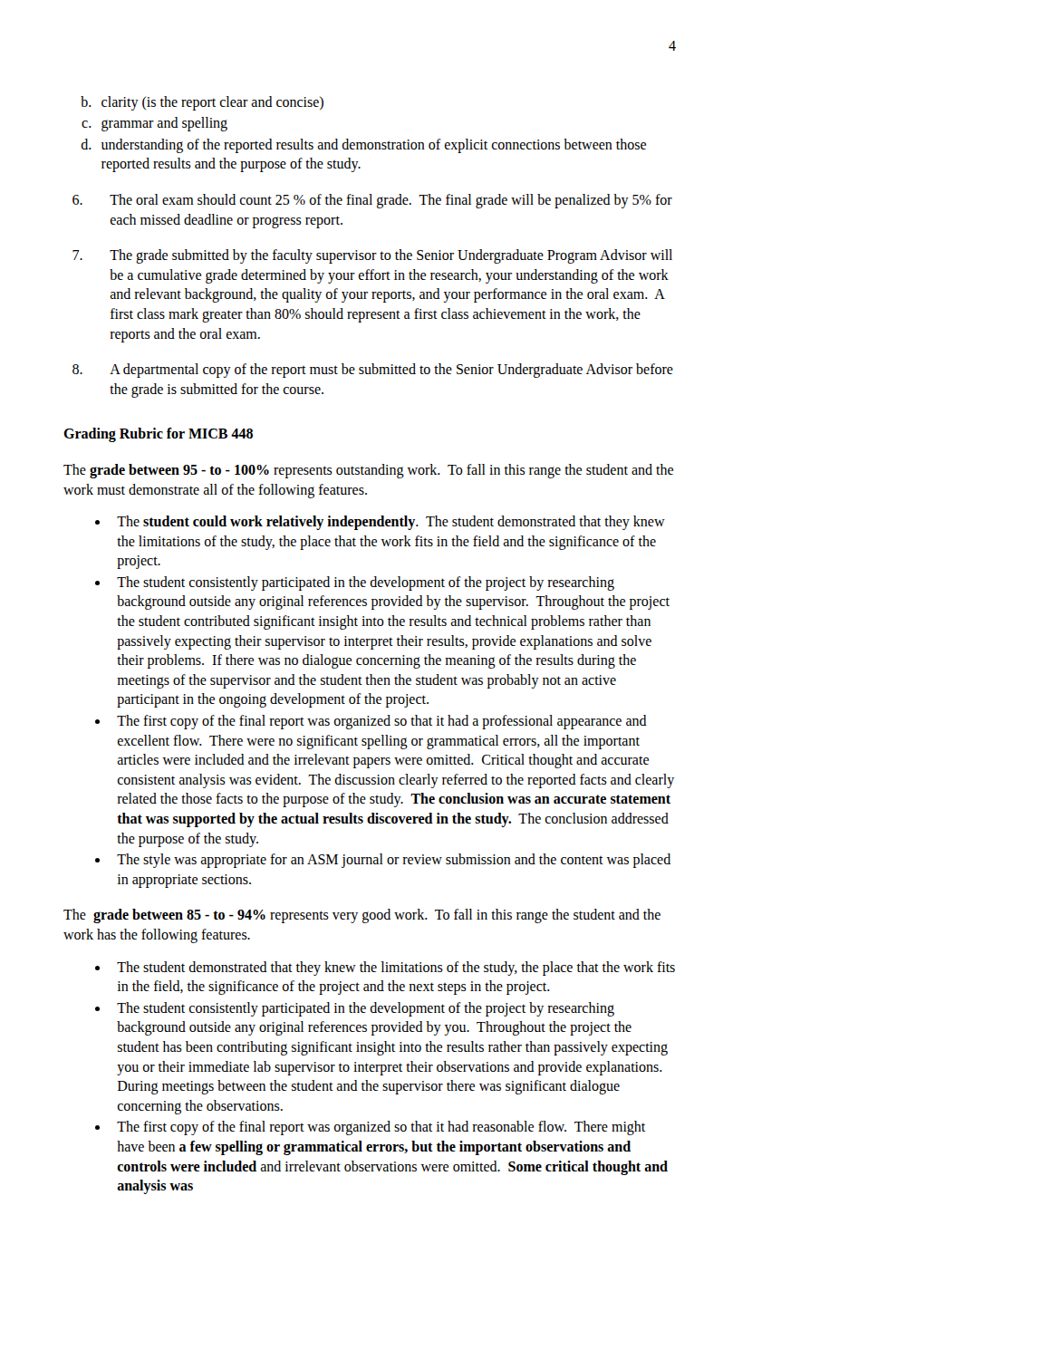4
clarity (is the report clear and concise)
grammar and spelling
understanding of the reported results and demonstration of explicit connections between those reported results and the purpose of the study.
6.
The oral exam should count 25 % of the final grade. The final grade will be penalized by 5% for each missed deadline or progress report.
7.
The grade submitted by the faculty supervisor to the Senior Undergraduate Program Advisor will be a cumulative grade determined by your effort in the research, your understanding of the work and relevant background, the quality of your reports, and your performance in the oral exam. A first class mark greater than 80% should represent a first class achievement in the work, the reports and the oral exam.
8.
A departmental copy of the report must be submitted to the Senior Undergraduate Advisor before the grade is submitted for the course.
Grading Rubric for MICB 448
The grade between 95 - to - 100% represents outstanding work. To fall in this range the student and the work must demonstrate all of the following features.
The student could work relatively independently. The student demonstrated that they knew the limitations of the study, the place that the work fits in the field and the significance of the project.
The student consistently participated in the development of the project by researching background outside any original references provided by the supervisor. Throughout the project the student contributed significant insight into the results and technical problems rather than passively expecting their supervisor to interpret their results, provide explanations and solve their problems. If there was no dialogue concerning the meaning of the results during the meetings of the supervisor and the student then the student was probably not an active participant in the ongoing development of the project.
The first copy of the final report was organized so that it had a professional appearance and excellent flow. There were no significant spelling or grammatical errors, all the important articles were included and the irrelevant papers were omitted. Critical thought and accurate consistent analysis was evident. The discussion clearly referred to the reported facts and clearly related the those facts to the purpose of the study. The conclusion was an accurate statement that was supported by the actual results discovered in the study. The conclusion addressed the purpose of the study.
The style was appropriate for an ASM journal or review submission and the content was placed in appropriate sections.
The grade between 85 - to - 94% represents very good work. To fall in this range the student and the work has the following features.
The student demonstrated that they knew the limitations of the study, the place that the work fits in the field, the significance of the project and the next steps in the project.
The student consistently participated in the development of the project by researching background outside any original references provided by you. Throughout the project the student has been contributing significant insight into the results rather than passively expecting you or their immediate lab supervisor to interpret their observations and provide explanations. During meetings between the student and the supervisor there was significant dialogue concerning the observations.
The first copy of the final report was organized so that it had reasonable flow. There might have been a few spelling or grammatical errors, but the important observations and controls were included and irrelevant observations were omitted. Some critical thought and analysis was